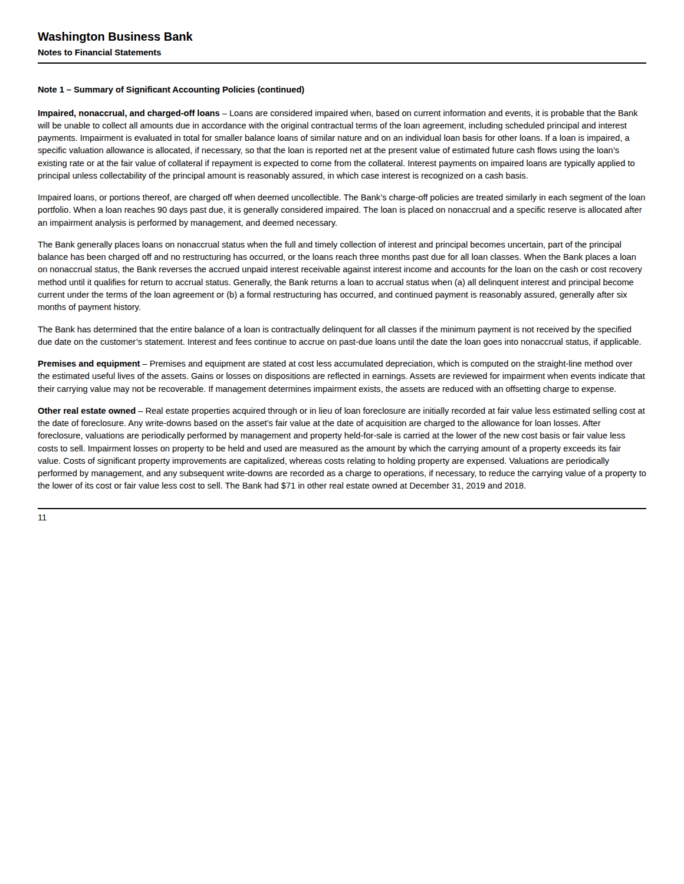Washington Business Bank
Notes to Financial Statements
Note 1 – Summary of Significant Accounting Policies (continued)
Impaired, nonaccrual, and charged-off loans – Loans are considered impaired when, based on current information and events, it is probable that the Bank will be unable to collect all amounts due in accordance with the original contractual terms of the loan agreement, including scheduled principal and interest payments. Impairment is evaluated in total for smaller balance loans of similar nature and on an individual loan basis for other loans. If a loan is impaired, a specific valuation allowance is allocated, if necessary, so that the loan is reported net at the present value of estimated future cash flows using the loan’s existing rate or at the fair value of collateral if repayment is expected to come from the collateral. Interest payments on impaired loans are typically applied to principal unless collectability of the principal amount is reasonably assured, in which case interest is recognized on a cash basis.
Impaired loans, or portions thereof, are charged off when deemed uncollectible. The Bank’s charge-off policies are treated similarly in each segment of the loan portfolio. When a loan reaches 90 days past due, it is generally considered impaired. The loan is placed on nonaccrual and a specific reserve is allocated after an impairment analysis is performed by management, and deemed necessary.
The Bank generally places loans on nonaccrual status when the full and timely collection of interest and principal becomes uncertain, part of the principal balance has been charged off and no restructuring has occurred, or the loans reach three months past due for all loan classes. When the Bank places a loan on nonaccrual status, the Bank reverses the accrued unpaid interest receivable against interest income and accounts for the loan on the cash or cost recovery method until it qualifies for return to accrual status. Generally, the Bank returns a loan to accrual status when (a) all delinquent interest and principal become current under the terms of the loan agreement or (b) a formal restructuring has occurred, and continued payment is reasonably assured, generally after six months of payment history.
The Bank has determined that the entire balance of a loan is contractually delinquent for all classes if the minimum payment is not received by the specified due date on the customer’s statement. Interest and fees continue to accrue on past-due loans until the date the loan goes into nonaccrual status, if applicable.
Premises and equipment – Premises and equipment are stated at cost less accumulated depreciation, which is computed on the straight-line method over the estimated useful lives of the assets. Gains or losses on dispositions are reflected in earnings. Assets are reviewed for impairment when events indicate that their carrying value may not be recoverable. If management determines impairment exists, the assets are reduced with an offsetting charge to expense.
Other real estate owned – Real estate properties acquired through or in lieu of loan foreclosure are initially recorded at fair value less estimated selling cost at the date of foreclosure. Any write-downs based on the asset’s fair value at the date of acquisition are charged to the allowance for loan losses. After foreclosure, valuations are periodically performed by management and property held-for-sale is carried at the lower of the new cost basis or fair value less costs to sell. Impairment losses on property to be held and used are measured as the amount by which the carrying amount of a property exceeds its fair value. Costs of significant property improvements are capitalized, whereas costs relating to holding property are expensed. Valuations are periodically performed by management, and any subsequent write-downs are recorded as a charge to operations, if necessary, to reduce the carrying value of a property to the lower of its cost or fair value less cost to sell. The Bank had $71 in other real estate owned at December 31, 2019 and 2018.
11